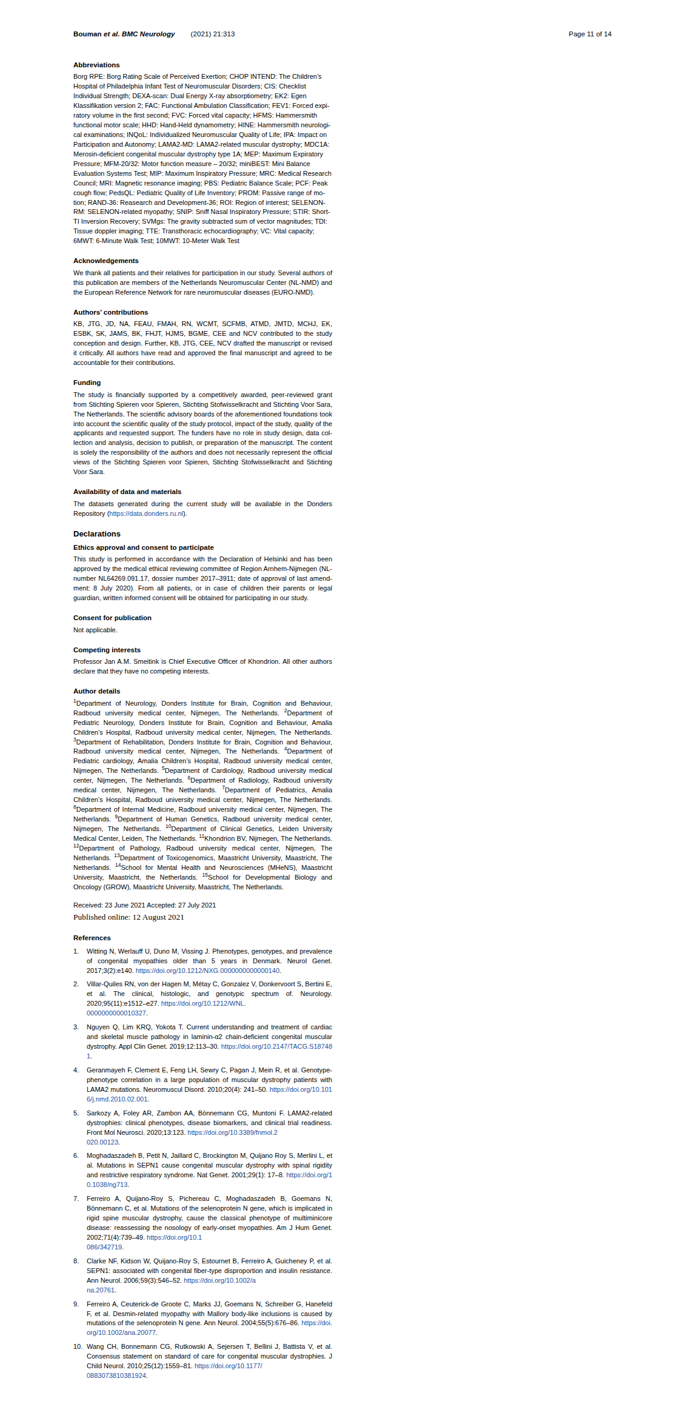Bouman et al. BMC Neurology(2021) 21:313
Page 11 of 14
Abbreviations
Borg RPE: Borg Rating Scale of Perceived Exertion; CHOP INTEND: The Children’s Hospital of Philadelphia Infant Test of Neuromuscular Disorders; CIS: Checklist Individual Strength; DEXA-scan: Dual Energy X-ray absorptiometry; EK2: Egen Klassifikation version 2; FAC: Functional Ambulation Classification; FEV1: Forced expiratory volume in the first second; FVC: Forced vital capacity; HFMS: Hammersmith functional motor scale; HHD: Hand-Held dynamometry; HINE: Hammersmith neurological examinations; INQoL: Individualized Neuromuscular Quality of Life; IPA: Impact on Participation and Autonomy; LAMA2-MD: LAMA2-related muscular dystrophy; MDC1A: Merosin-deficient congenital muscular dystrophy type 1A; MEP: Maximum Expiratory Pressure; MFM-20/32: Motor function measure – 20/32; miniBEST: Mini Balance Evaluation Systems Test; MIP: Maximum Inspiratory Pressure; MRC: Medical Research Council; MRI: Magnetic resonance imaging; PBS: Pediatric Balance Scale; PCF: Peak cough flow; PedsQL: Pediatric Quality of Life Inventory; PROM: Passive range of motion; RAND-36: Reasearch and Development-36; ROI: Region of interest; SELENON-RM: SELENON-related myopathy; SNIP: Sniff Nasal Inspiratory Pressure; STIR: Short-TI Inversion Recovery; SVMgs: The gravity subtracted sum of vector magnitudes; TDI: Tissue doppler imaging; TTE: Transthoracic echocardiography; VC: Vital capacity; 6MWT: 6-Minute Walk Test; 10MWT: 10-Meter Walk Test
Acknowledgements
We thank all patients and their relatives for participation in our study. Several authors of this publication are members of the Netherlands Neuromuscular Center (NL-NMD) and the European Reference Network for rare neuromuscular diseases (EURO-NMD).
Authors’ contributions
KB, JTG, JD, NA, FEAU, FMAH, RN, WCMT, SCFMB, ATMD, JMTD, MCHJ, EK, ESBK, SK, JAMS, BK, FHJT, HJMS, BGME, CEE and NCV contributed to the study conception and design. Further, KB, JTG, CEE, NCV drafted the manuscript or revised it critically. All authors have read and approved the final manuscript and agreed to be accountable for their contributions.
Funding
The study is financially supported by a competitively awarded, peer-reviewed grant from Stichting Spieren voor Spieren, Stichting Stofwisselkracht and Stichting Voor Sara, The Netherlands. The scientific advisory boards of the aforementioned foundations took into account the scientific quality of the study protocol, impact of the study, quality of the applicants and requested support. The funders have no role in study design, data collection and analysis, decision to publish, or preparation of the manuscript. The content is solely the responsibility of the authors and does not necessarily represent the official views of the Stichting Spieren voor Spieren, Stichting Stofwisselkracht and Stichting Voor Sara.
Availability of data and materials
The datasets generated during the current study will be available in the Donders Repository (https://data.donders.ru.nl).
Declarations
Ethics approval and consent to participate
This study is performed in accordance with the Declaration of Helsinki and has been approved by the medical ethical reviewing committee of Region Arnhem-Nijmegen (NL-number NL64269.091.17, dossier number 2017–3911; date of approval of last amendment: 8 July 2020). From all patients, or in case of children their parents or legal guardian, written informed consent will be obtained for participating in our study.
Consent for publication
Not applicable.
Competing interests
Professor Jan A.M. Smeitink is Chief Executive Officer of Khondrion. All other authors declare that they have no competing interests.
Author details
1Department of Neurology, Donders Institute for Brain, Cognition and Behaviour, Radboud university medical center, Nijmegen, The Netherlands. 2Department of Pediatric Neurology, Donders Institute for Brain, Cognition and Behaviour, Amalia Children’s Hospital, Radboud university medical center, Nijmegen, The Netherlands. 3Department of Rehabilitation, Donders Institute for Brain, Cognition and Behaviour, Radboud university medical center, Nijmegen, The Netherlands. 4Department of Pediatric cardiology, Amalia Children’s Hospital, Radboud university medical center, Nijmegen, The Netherlands. 5Department of Cardiology, Radboud university medical center, Nijmegen, The Netherlands. 6Department of Radiology, Radboud university medical center, Nijmegen, The Netherlands. 7Department of Pediatrics, Amalia Children’s Hospital, Radboud university medical center, Nijmegen, The Netherlands. 8Department of Internal Medicine, Radboud university medical center, Nijmegen, The Netherlands. 9Department of Human Genetics, Radboud university medical center, Nijmegen, The Netherlands. 10Department of Clinical Genetics, Leiden University Medical Center, Leiden, The Netherlands. 11Khondrion BV, Nijmegen, The Netherlands. 12Department of Pathology, Radboud university medical center, Nijmegen, The Netherlands. 13Department of Toxicogenomics, Maastricht University, Maastricht, The Netherlands. 14School for Mental Health and Neurosciences (MHeNS), Maastricht University, Maastricht, the Netherlands. 15School for Developmental Biology and Oncology (GROW), Maastricht University, Maastricht, The Netherlands.
Received: 23 June 2021 Accepted: 27 July 2021
Published online: 12 August 2021
References
Witting N, Werlauff U, Duno M, Vissing J. Phenotypes, genotypes, and prevalence of congenital myopathies older than 5 years in Denmark. Neurol Genet. 2017;3(2):e140. https://doi.org/10.1212/NXG.0000000000000140.
Villar-Quiles RN, von der Hagen M, Métay C, Gonzalez V, Donkervoort S, Bertini E, et al. The clinical, histologic, and genotypic spectrum of. Neurology. 2020;95(11):e1512–e27. https://doi.org/10.1212/WNL.
0000000000010327.
Nguyen Q, Lim KRQ, Yokota T. Current understanding and treatment of cardiac and skeletal muscle pathology in laminin-α2 chain-deficient congenital muscular dystrophy. Appl Clin Genet. 2019;12:113–30. https://doi.org/10.2147/TACG.S187481.
Geranmayeh F, Clement E, Feng LH, Sewry C, Pagan J, Mein R, et al. Genotype-phenotype correlation in a large population of muscular dystrophy patients with LAMA2 mutations. Neuromuscul Disord. 2010;20(4): 241–50. https://doi.org/10.1016/j.nmd.2010.02.001.
Sarkozy A, Foley AR, Zambon AA, Bönnemann CG, Muntoni F. LAMA2-related dystrophies: clinical phenotypes, disease biomarkers, and clinical trial readiness. Front Mol Neurosci. 2020;13:123. https://doi.org/10.3389/fnmol.2
020.00123.
Moghadaszadeh B, Petit N, Jaillard C, Brockington M, Quijano Roy S, Merlini L, et al. Mutations in SEPN1 cause congenital muscular dystrophy with spinal rigidity and restrictive respiratory syndrome. Nat Genet. 2001;29(1): 17–8. https://doi.org/10.1038/ng713.
Ferreiro A, Quijano-Roy S, Pichereau C, Moghadaszadeh B, Goemans N, Bönnemann C, et al. Mutations of the selenoprotein N gene, which is implicated in rigid spine muscular dystrophy, cause the classical phenotype of multiminicore disease: reassessing the nosology of early-onset myopathies. Am J Hum Genet. 2002;71(4):739–49. https://doi.org/10.1
086/342719.
Clarke NF, Kidson W, Quijano-Roy S, Estournet B, Ferreiro A, Guicheney P, et al. SEPN1: associated with congenital fiber-type disproportion and insulin resistance. Ann Neurol. 2006;59(3):546–52. https://doi.org/10.1002/a
na.20761.
Ferreiro A, Ceuterick-de Groote C, Marks JJ, Goemans N, Schreiber G, Hanefeld F, et al. Desmin-related myopathy with Mallory body-like inclusions is caused by mutations of the selenoprotein N gene. Ann Neurol. 2004;55(5):676–86. https://doi.org/10.1002/ana.20077.
Wang CH, Bonnemann CG, Rutkowski A, Sejersen T, Bellini J, Battista V, et al. Consensus statement on standard of care for congenital muscular dystrophies. J Child Neurol. 2010;25(12):1559–81. https://doi.org/10.1177/
0883073810381924.